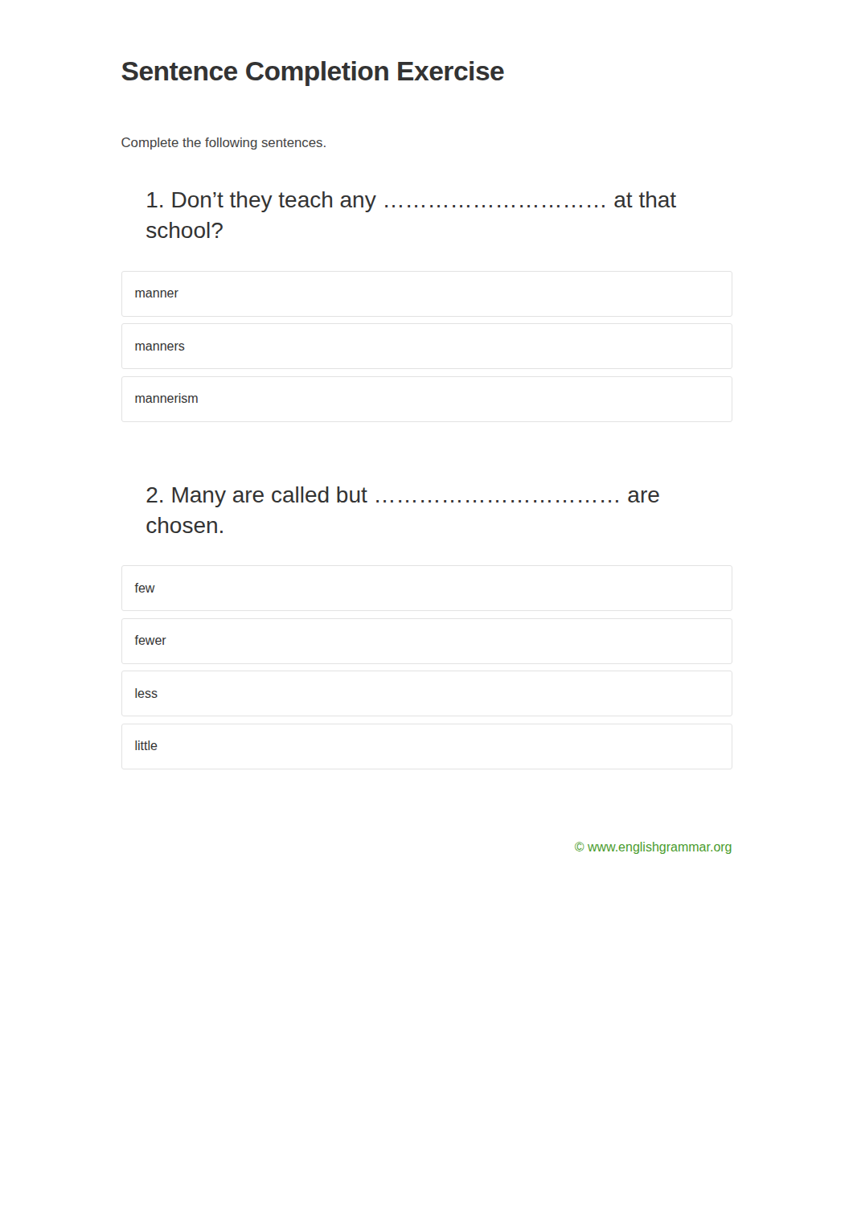Sentence Completion Exercise
Complete the following sentences.
1. Don’t they teach any ………………………… at that school?
manner
manners
mannerism
2. Many are called but …………………………… are chosen.
few
fewer
less
little
© www.englishgrammar.org